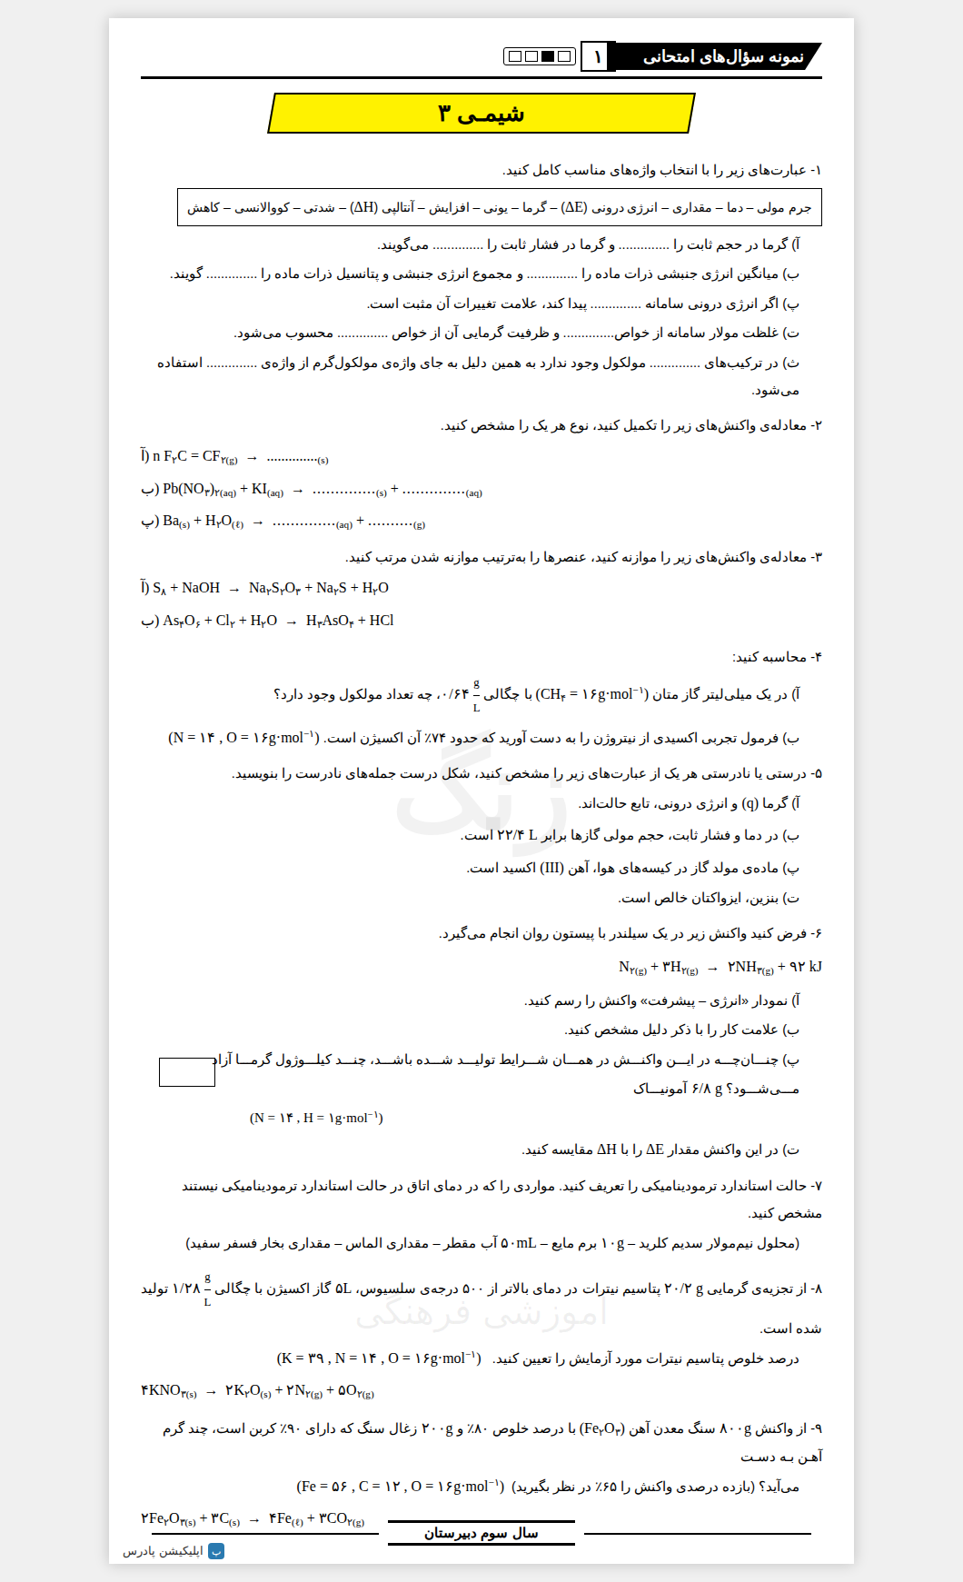زنگ
آموزشی فرهنگی
نمونه سؤال‌های امتحانی
۱
شیمـی ۳
۱- عبارت‌های زیر را با انتخاب واژه‌های مناسب کامل کنید.
جرم مولی – دما – مقداری – انرژی درونی (ΔE) – گرما – یونی – افزایش – آنتالپی (ΔH) – شدتی – کووالانسی – کاهش
آ) گرما در حجم ثابت را .............. و گرما در فشار ثابت را .............. می‌گویند.
ب) میانگین انرژی جنبشی ذرات ماده را .............. و مجموع انرژی جنبشی و پتانسیل ذرات ماده را .............. گویند.
پ) اگر انرژی درونی سامانه .............. پیدا کند، علامت تغییرات آن مثبت است.
ت) غلظت مولار سامانه از خواص.............. و ظرفیت گرمایی آن از خواص .............. محسوب می‌شود.
ث) در ترکیب‌های .............. مولکول وجود ندارد به همین دلیل به جای واژه‌ی مولکول‌گرم از واژه‌ی .............. استفاده می‌شود.
۲- معادله‌ی واکنش‌های زیر را تکمیل کنید، نوع هر یک را مشخص کنید.
آ) n F۲C = CF۲(g) → ..............(s)
ب) Pb(NO۳)۲(aq) + KI(aq) → ..............(s) + ..............(aq)
پ) Ba(s) + H۲O(ℓ) → ..............(aq) + ..........(g)
۳- معادله‌ی واکنش‌های زیر را موازنه کنید، عنصرها را به‌ترتیب موازنه شدن مرتب کنید.
آ) S۸ + NaOH → Na۲S۲O۳ + Na۲S + H۲O
ب) As۴O۶ + Cl۲ + H۲O → H۳AsO۴ + HCl
۴- محاسبه کنید:
آ) در یک میلی‌لیتر گاز متان (CH۴ = ۱۶g·mol−۱) با چگالی ۰/۶۴ gL، چه تعداد مولکول وجود دارد؟
ب) فرمول تجربی اکسیدی از نیتروژن را به دست آورید که حدود ۷۴٪ آن اکسیژن است. (N = ۱۴ , O = ۱۶g·mol−۱)
۵- درستی یا نادرستی هر یک از عبارت‌های زیر را مشخص کنید، شکل درست جمله‌های نادرست را بنویسید.
آ) گرما (q) و انرژی درونی، تابع حالت‌اند.
ب) در دما و فشار ثابت، حجم مولی گازها برابر ۲۲/۴ L است.
پ) ماده‌ی مولد گاز در کیسه‌های هوا، آهن (III) اکسید است.
ت) بنزین، ایزواکتان خالص است.
۶- فرض کنید واکنش زیر در یک سیلندر با پیستون روان انجام می‌گیرد.
N۲(g) + ۳H۲(g) → ۲NH۳(g) + ۹۲ kJ
آ) نمودار «انرژی – پیشرفت» واکنش را رسم کنید.
ب) علامت کار را با ذکر دلیل مشخص کنید.
پ) چنـــان‌چـــه در ایـــن واکنـــش در همـــان شـــرایط تولیـــد شـــده باشـــد، چنـــد کیلـــوژول گرمـــا آزاد مـــی‌شـــود؟ ۶/۸ g آمونیـــاک
(N = ۱۴ , H = ۱g·mol−۱)
ت) در این واکنش مقدار ΔE را با ΔH مقایسه کنید.
۷- حالت استاندارد ترمودینامیکی را تعریف کنید. مواردی را که در دمای اتاق در حالت استاندارد ترمودینامیکی نیستند مشخص کنید.
(محلول نیم‌مولار سدیم کلرید – ۱۰g برم مایع – ۵۰mL آب مقطر – مقداری الماس – مقداری بخار فسفر سفید)
۸- از تجزیه‌ی گرمایی ۲۰/۲ g پتاسیم نیترات در دمای بالاتر از ۵۰۰ درجه‌ی سلسیوس، ۵L گاز اکسیژن با چگالی ۱/۲۸ gL تولید شده است.
درصد خلوص پتاسیم نیترات مورد آزمایش را تعیین کنید. (K = ۳۹ , N = ۱۴ , O = ۱۶g·mol−۱)
۴KNO۳(s) → ۲K۲O(s) + ۲N۲(g) + ۵O۲(g)
۹- از واکنش ۸۰۰g سنگ معدن آهن (Fe۲O۳) با درصد خلوص ۸۰٪ و ۲۰۰g زغال سنگ که دارای ۹۰٪ کربن است، چند گرم آهـن بـه دسـت
می‌آید؟ (بازده درصدی واکنش را ۶۵٪ در نظر بگیرید) (Fe = ۵۶ , C = ۱۲ , O = ۱۶g·mol−۱)
۲Fe۲O۳(s) + ۳C(s) → ۴Fe(ℓ) + ۳CO۲(g)
سال سوم دبیرستان
پ اپلیکیشن پادرس